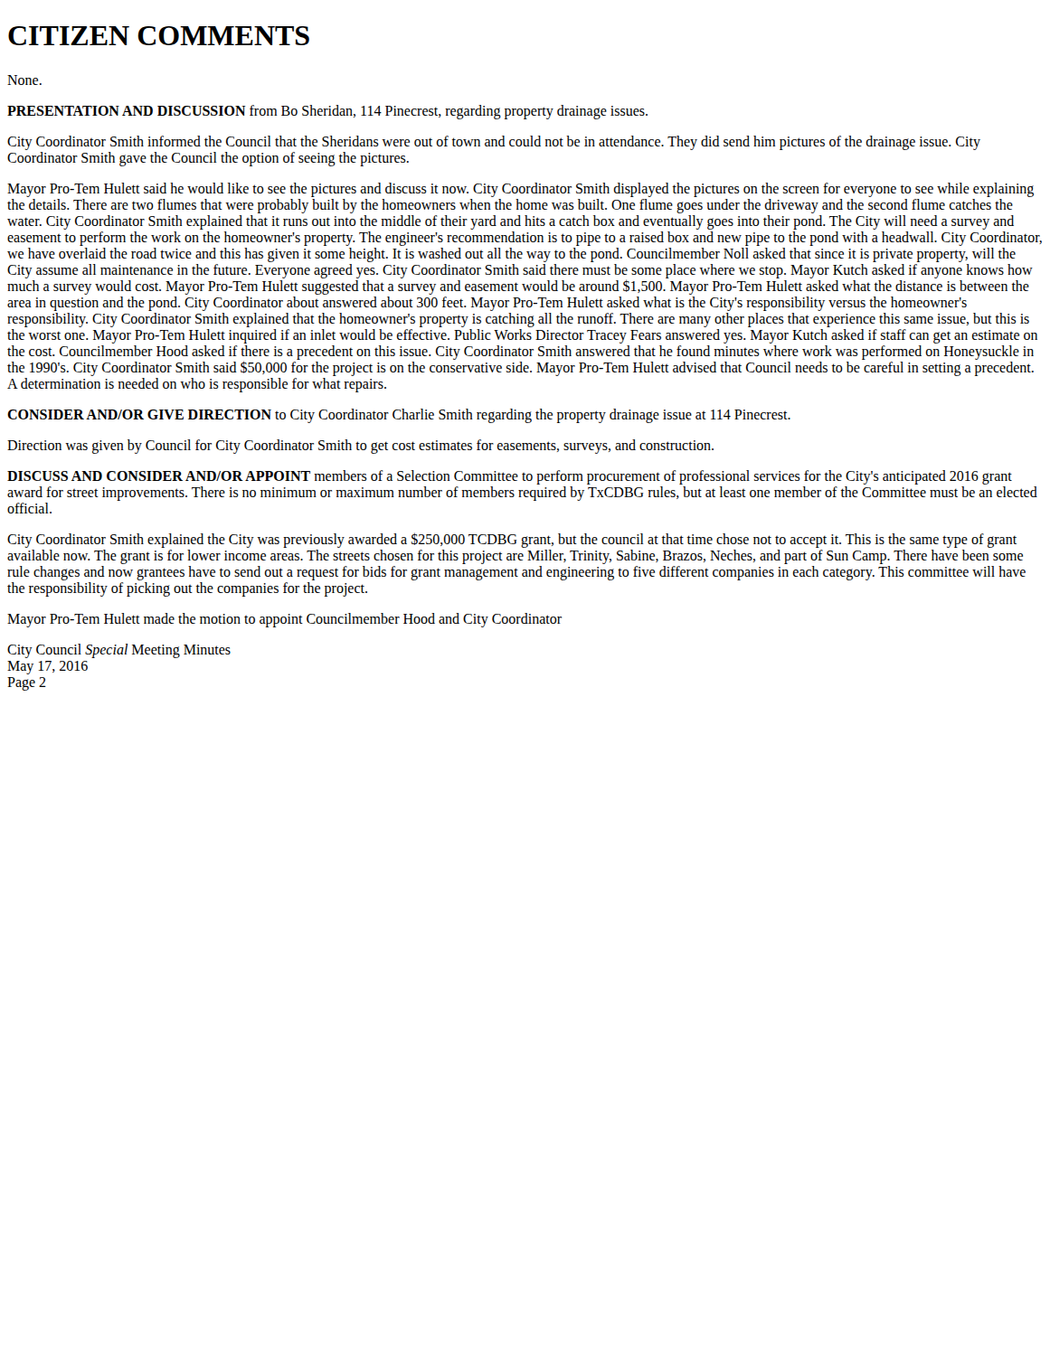CITIZEN COMMENTS
None.
PRESENTATION AND DISCUSSION from Bo Sheridan, 114 Pinecrest, regarding property drainage issues.
City Coordinator Smith informed the Council that the Sheridans were out of town and could not be in attendance. They did send him pictures of the drainage issue. City Coordinator Smith gave the Council the option of seeing the pictures.
Mayor Pro-Tem Hulett said he would like to see the pictures and discuss it now. City Coordinator Smith displayed the pictures on the screen for everyone to see while explaining the details. There are two flumes that were probably built by the homeowners when the home was built. One flume goes under the driveway and the second flume catches the water. City Coordinator Smith explained that it runs out into the middle of their yard and hits a catch box and eventually goes into their pond. The City will need a survey and easement to perform the work on the homeowner's property. The engineer's recommendation is to pipe to a raised box and new pipe to the pond with a headwall. City Coordinator, we have overlaid the road twice and this has given it some height. It is washed out all the way to the pond. Councilmember Noll asked that since it is private property, will the City assume all maintenance in the future. Everyone agreed yes. City Coordinator Smith said there must be some place where we stop. Mayor Kutch asked if anyone knows how much a survey would cost. Mayor Pro-Tem Hulett suggested that a survey and easement would be around $1,500. Mayor Pro-Tem Hulett asked what the distance is between the area in question and the pond. City Coordinator about answered about 300 feet. Mayor Pro-Tem Hulett asked what is the City's responsibility versus the homeowner's responsibility. City Coordinator Smith explained that the homeowner's property is catching all the runoff. There are many other places that experience this same issue, but this is the worst one. Mayor Pro-Tem Hulett inquired if an inlet would be effective. Public Works Director Tracey Fears answered yes. Mayor Kutch asked if staff can get an estimate on the cost. Councilmember Hood asked if there is a precedent on this issue. City Coordinator Smith answered that he found minutes where work was performed on Honeysuckle in the 1990's. City Coordinator Smith said $50,000 for the project is on the conservative side. Mayor Pro-Tem Hulett advised that Council needs to be careful in setting a precedent. A determination is needed on who is responsible for what repairs.
CONSIDER AND/OR GIVE DIRECTION to City Coordinator Charlie Smith regarding the property drainage issue at 114 Pinecrest.
Direction was given by Council for City Coordinator Smith to get cost estimates for easements, surveys, and construction.
DISCUSS AND CONSIDER AND/OR APPOINT members of a Selection Committee to perform procurement of professional services for the City's anticipated 2016 grant award for street improvements. There is no minimum or maximum number of members required by TxCDBG rules, but at least one member of the Committee must be an elected official.
City Coordinator Smith explained the City was previously awarded a $250,000 TCDBG grant, but the council at that time chose not to accept it. This is the same type of grant available now. The grant is for lower income areas. The streets chosen for this project are Miller, Trinity, Sabine, Brazos, Neches, and part of Sun Camp. There have been some rule changes and now grantees have to send out a request for bids for grant management and engineering to five different companies in each category. This committee will have the responsibility of picking out the companies for the project.
Mayor Pro-Tem Hulett made the motion to appoint Councilmember Hood and City Coordinator
City Council Special Meeting Minutes
May 17, 2016
Page 2